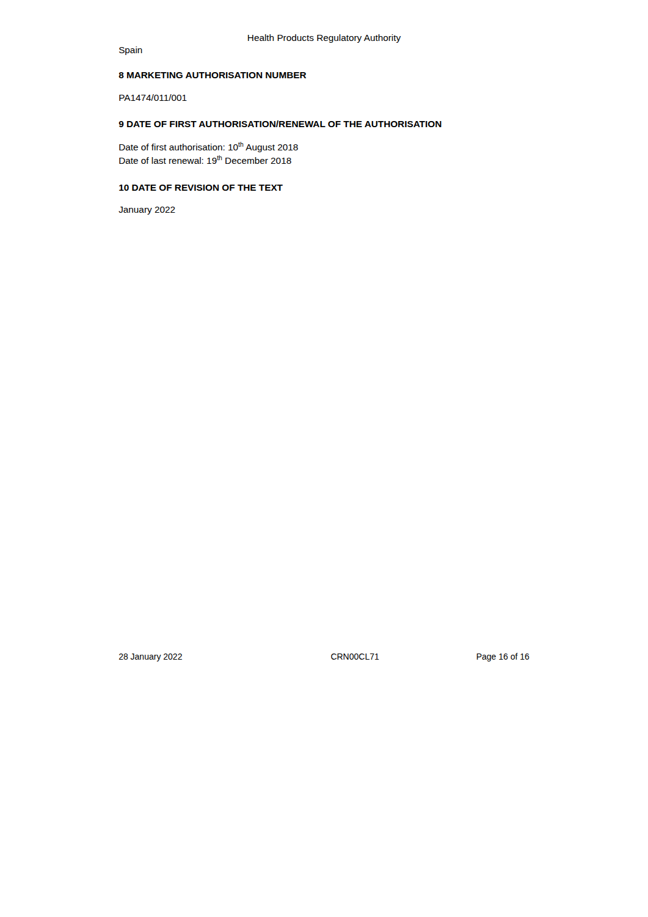Health Products Regulatory Authority
Spain
8 MARKETING AUTHORISATION NUMBER
PA1474/011/001
9 DATE OF FIRST AUTHORISATION/RENEWAL OF THE AUTHORISATION
Date of first authorisation: 10th August 2018 Date of last renewal: 19th December 2018
10 DATE OF REVISION OF THE TEXT
January 2022
28 January 2022
CRN00CL71
Page 16 of 16